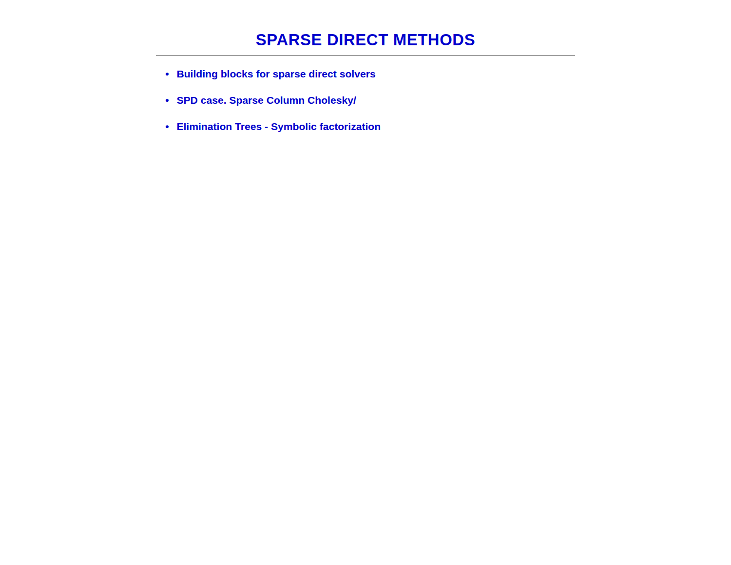SPARSE DIRECT METHODS
Building blocks for sparse direct solvers
SPD case. Sparse Column Cholesky/
Elimination Trees - Symbolic factorization